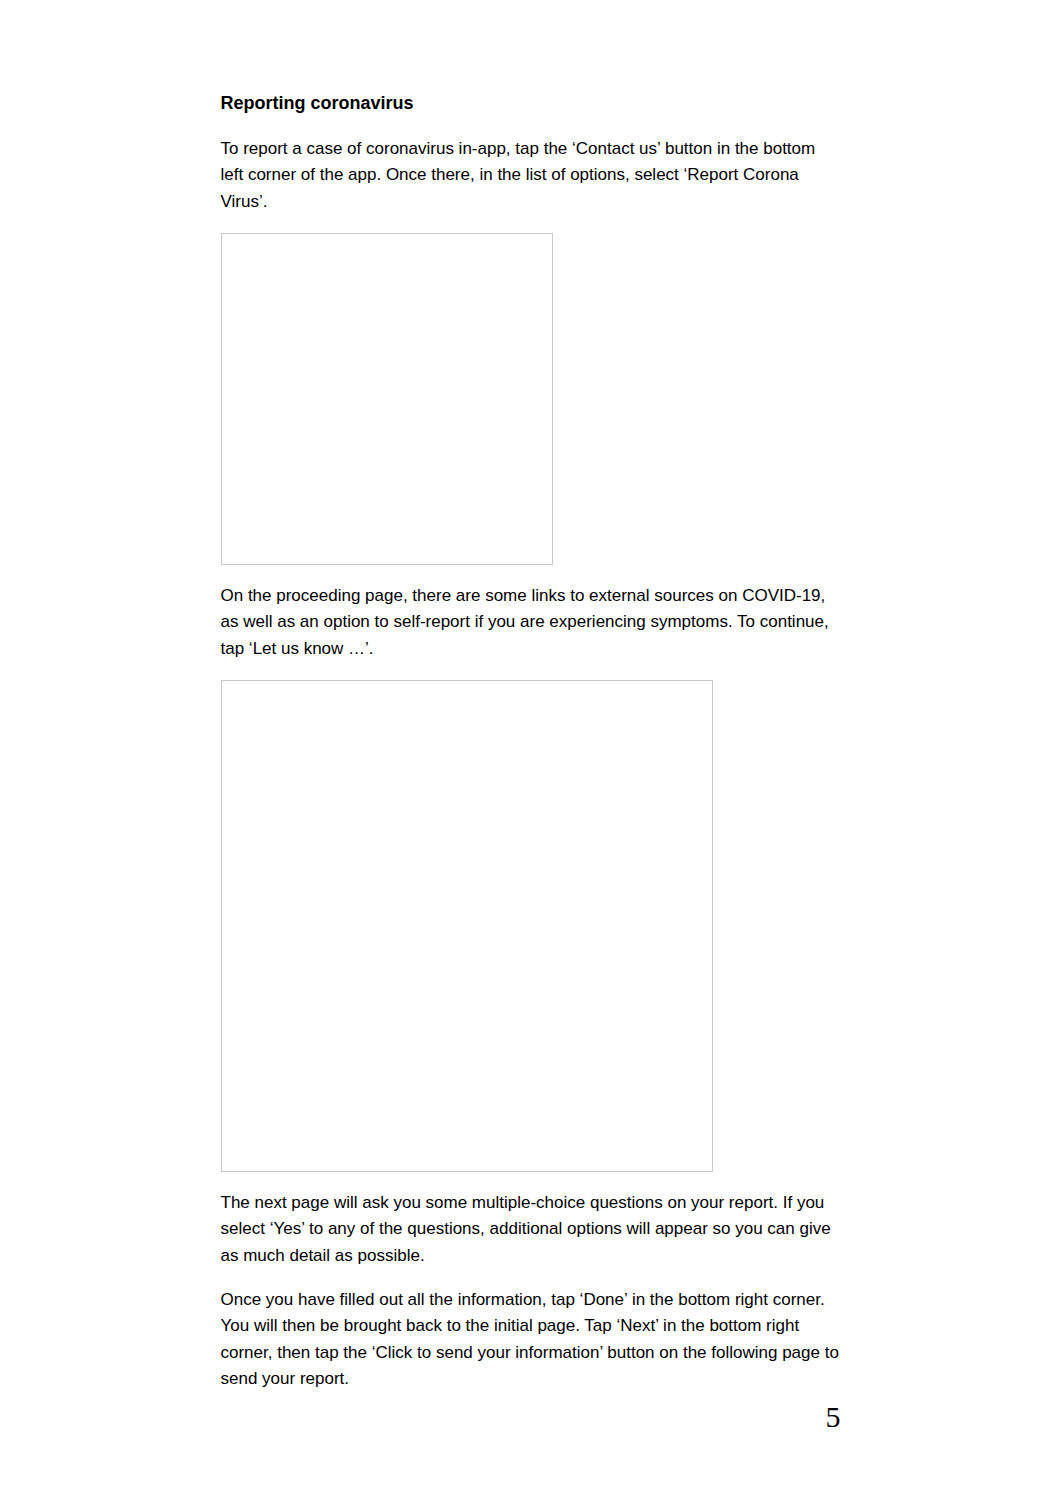Reporting coronavirus
To report a case of coronavirus in-app, tap the ‘Contact us’ button in the bottom left corner of the app. Once there, in the list of options, select ‘Report Corona Virus’.
On the proceeding page, there are some links to external sources on COVID-19, as well as an option to self-report if you are experiencing symptoms. To continue, tap ‘Let us know …’.
The next page will ask you some multiple-choice questions on your report. If you select ‘Yes’ to any of the questions, additional options will appear so you can give as much detail as possible.
Once you have filled out all the information, tap ‘Done’ in the bottom right corner. You will then be brought back to the initial page. Tap ‘Next’ in the bottom right corner, then tap the ‘Click to send your information’ button on the following page to send your report.
5